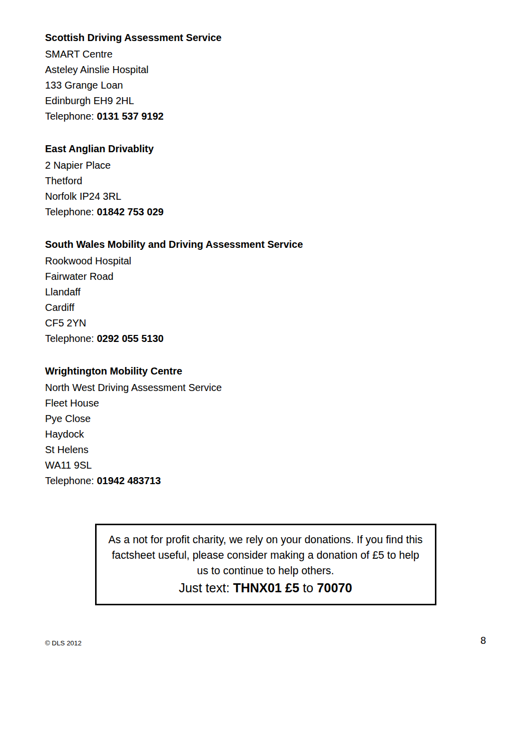Scottish Driving Assessment Service
SMART Centre
Asteley Ainslie Hospital
133 Grange Loan
Edinburgh EH9 2HL
Telephone: 0131 537 9192
East Anglian Drivablity
2 Napier Place
Thetford
Norfolk IP24 3RL
Telephone: 01842 753 029
South Wales Mobility and Driving Assessment Service
Rookwood Hospital
Fairwater Road
Llandaff
Cardiff
CF5 2YN
Telephone: 0292 055 5130
Wrightington Mobility Centre
North West Driving Assessment Service
Fleet House
Pye Close
Haydock
St Helens
WA11 9SL
Telephone: 01942 483713
As a not for profit charity, we rely on your donations. If you find this factsheet useful, please consider making a donation of £5 to help us to continue to help others.
Just text: THNX01 £5 to 70070
© DLS 2012 8